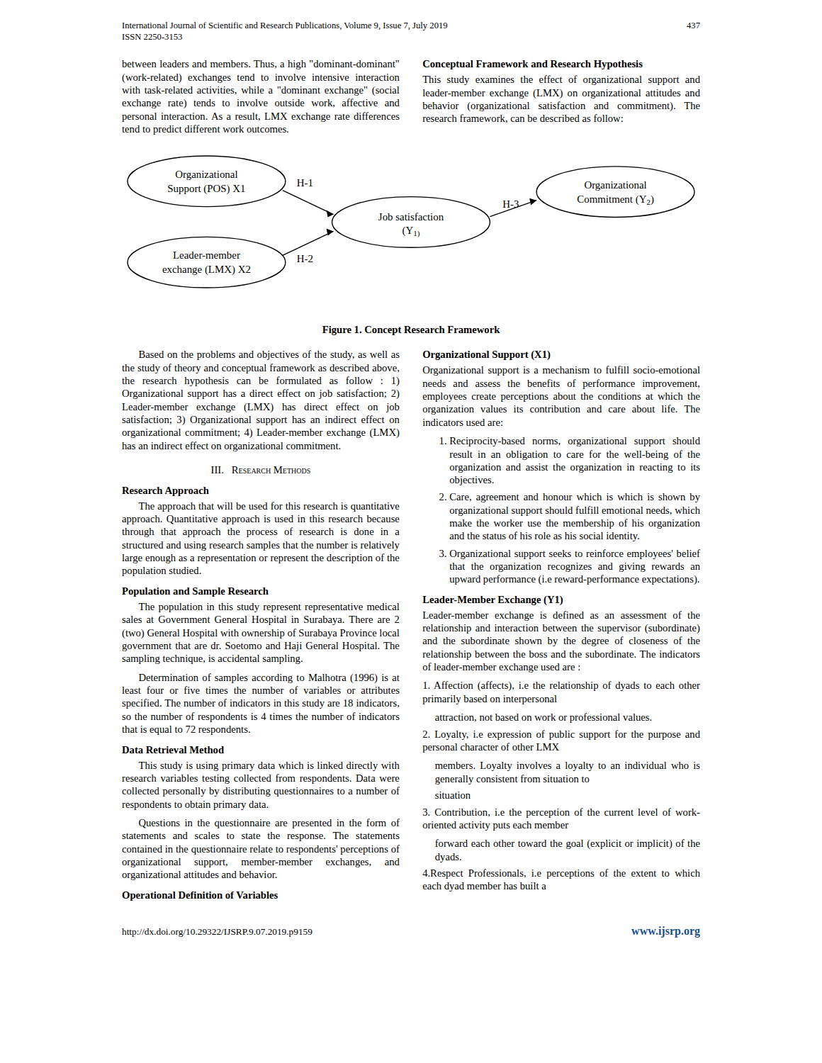International Journal of Scientific and Research Publications, Volume 9, Issue 7, July 2019
ISSN 2250-3153
437
between leaders and members. Thus, a high "dominant-dominant" (work-related) exchanges tend to involve intensive interaction with task-related activities, while a "dominant exchange" (social exchange rate) tends to involve outside work, affective and personal interaction. As a result, LMX exchange rate differences tend to predict different work outcomes.
Conceptual Framework and Research Hypothesis
This study examines the effect of organizational support and leader-member exchange (LMX) on organizational attitudes and behavior (organizational satisfaction and commitment). The research framework, can be described as follow:
Organizational Support (POS) X1 Leader-member exchange (LMX) X2 Job satisfaction (Y1) Organizational Commitment (Y2) H-1 H-2 H-3
Figure 1. Concept Research Framework
Based on the problems and objectives of the study, as well as the study of theory and conceptual framework as described above, the research hypothesis can be formulated as follow : 1) Organizational support has a direct effect on job satisfaction; 2) Leader-member exchange (LMX) has direct effect on job satisfaction; 3) Organizational support has an indirect effect on organizational commitment; 4) Leader-member exchange (LMX) has an indirect effect on organizational commitment.
III. Research Methods
Research Approach
The approach that will be used for this research is quantitative approach. Quantitative approach is used in this research because through that approach the process of research is done in a structured and using research samples that the number is relatively large enough as a representation or represent the description of the population studied.
Population and Sample Research
The population in this study represent representative medical sales at Government General Hospital in Surabaya. There are 2 (two) General Hospital with ownership of Surabaya Province local government that are dr. Soetomo and Haji General Hospital. The sampling technique, is accidental sampling.
Determination of samples according to Malhotra (1996) is at least four or five times the number of variables or attributes specified. The number of indicators in this study are 18 indicators, so the number of respondents is 4 times the number of indicators that is equal to 72 respondents.
Data Retrieval Method
This study is using primary data which is linked directly with research variables testing collected from respondents. Data were collected personally by distributing questionnaires to a number of respondents to obtain primary data.
Questions in the questionnaire are presented in the form of statements and scales to state the response. The statements contained in the questionnaire relate to respondents' perceptions of organizational support, member-member exchanges, and organizational attitudes and behavior.
Operational Definition of Variables
Organizational Support (X1)
Organizational support is a mechanism to fulfill socio-emotional needs and assess the benefits of performance improvement, employees create perceptions about the conditions at which the organization values its contribution and care about life. The indicators used are:
Reciprocity-based norms, organizational support should result in an obligation to care for the well-being of the organization and assist the organization in reacting to its objectives.
Care, agreement and honour which is which is shown by organizational support should fulfill emotional needs, which make the worker use the membership of his organization and the status of his role as his social identity.
Organizational support seeks to reinforce employees' belief that the organization recognizes and giving rewards an upward performance (i.e reward-performance expectations).
Leader-Member Exchange (Y1)
Leader-member exchange is defined as an assessment of the relationship and interaction between the supervisor (subordinate) and the subordinate shown by the degree of closeness of the relationship between the boss and the subordinate. The indicators of leader-member exchange used are :
1. Affection (affects), i.e the relationship of dyads to each other primarily based on interpersonal
attraction, not based on work or professional values.
2. Loyalty, i.e expression of public support for the purpose and personal character of other LMX
members. Loyalty involves a loyalty to an individual who is generally consistent from situation to
situation
3. Contribution, i.e the perception of the current level of work-oriented activity puts each member
forward each other toward the goal (explicit or implicit) of the dyads.
4.Respect Professionals, i.e perceptions of the extent to which each dyad member has built a
http://dx.doi.org/10.29322/IJSRP.9.07.2019.p9159
www.ijsrp.org